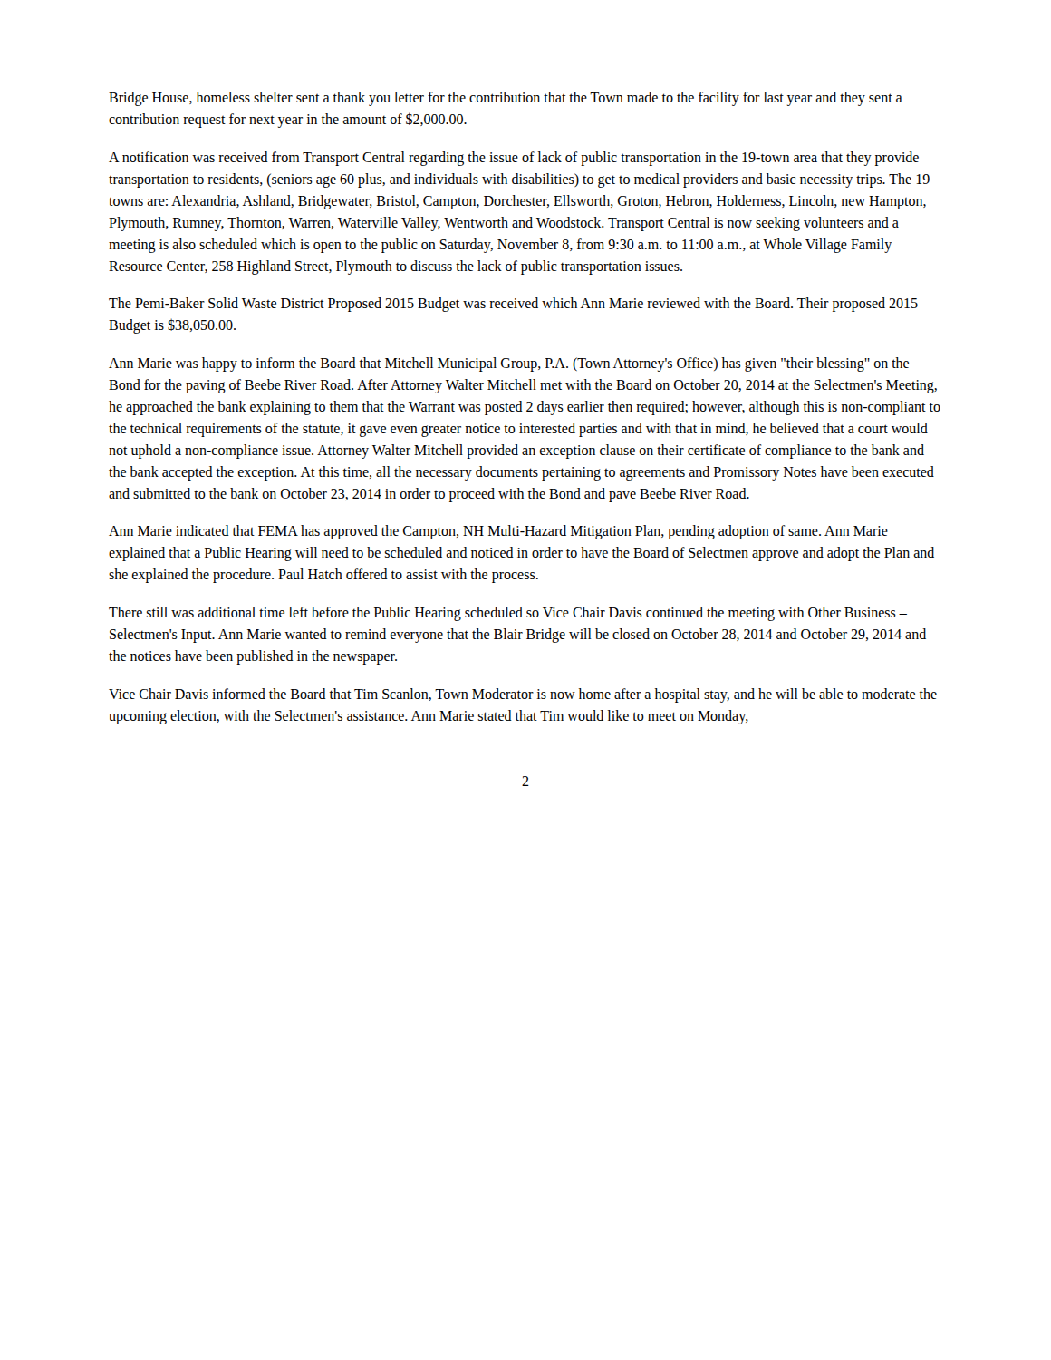Bridge House, homeless shelter sent a thank you letter for the contribution that the Town made to the facility for last year and they sent a contribution request for next year in the amount of $2,000.00.
A notification was received from Transport Central regarding the issue of lack of public transportation in the 19-town area that they provide transportation to residents, (seniors age 60 plus, and individuals with disabilities) to get to medical providers and basic necessity trips. The 19 towns are: Alexandria, Ashland, Bridgewater, Bristol, Campton, Dorchester, Ellsworth, Groton, Hebron, Holderness, Lincoln, new Hampton, Plymouth, Rumney, Thornton, Warren, Waterville Valley, Wentworth and Woodstock. Transport Central is now seeking volunteers and a meeting is also scheduled which is open to the public on Saturday, November 8, from 9:30 a.m. to 11:00 a.m., at Whole Village Family Resource Center, 258 Highland Street, Plymouth to discuss the lack of public transportation issues.
The Pemi-Baker Solid Waste District Proposed 2015 Budget was received which Ann Marie reviewed with the Board. Their proposed 2015 Budget is $38,050.00.
Ann Marie was happy to inform the Board that Mitchell Municipal Group, P.A. (Town Attorney's Office) has given "their blessing" on the Bond for the paving of Beebe River Road. After Attorney Walter Mitchell met with the Board on October 20, 2014 at the Selectmen's Meeting, he approached the bank explaining to them that the Warrant was posted 2 days earlier then required; however, although this is non-compliant to the technical requirements of the statute, it gave even greater notice to interested parties and with that in mind, he believed that a court would not uphold a non-compliance issue. Attorney Walter Mitchell provided an exception clause on their certificate of compliance to the bank and the bank accepted the exception. At this time, all the necessary documents pertaining to agreements and Promissory Notes have been executed and submitted to the bank on October 23, 2014 in order to proceed with the Bond and pave Beebe River Road.
Ann Marie indicated that FEMA has approved the Campton, NH Multi-Hazard Mitigation Plan, pending adoption of same. Ann Marie explained that a Public Hearing will need to be scheduled and noticed in order to have the Board of Selectmen approve and adopt the Plan and she explained the procedure. Paul Hatch offered to assist with the process.
There still was additional time left before the Public Hearing scheduled so Vice Chair Davis continued the meeting with Other Business – Selectmen's Input. Ann Marie wanted to remind everyone that the Blair Bridge will be closed on October 28, 2014 and October 29, 2014 and the notices have been published in the newspaper.
Vice Chair Davis informed the Board that Tim Scanlon, Town Moderator is now home after a hospital stay, and he will be able to moderate the upcoming election, with the Selectmen's assistance. Ann Marie stated that Tim would like to meet on Monday,
2